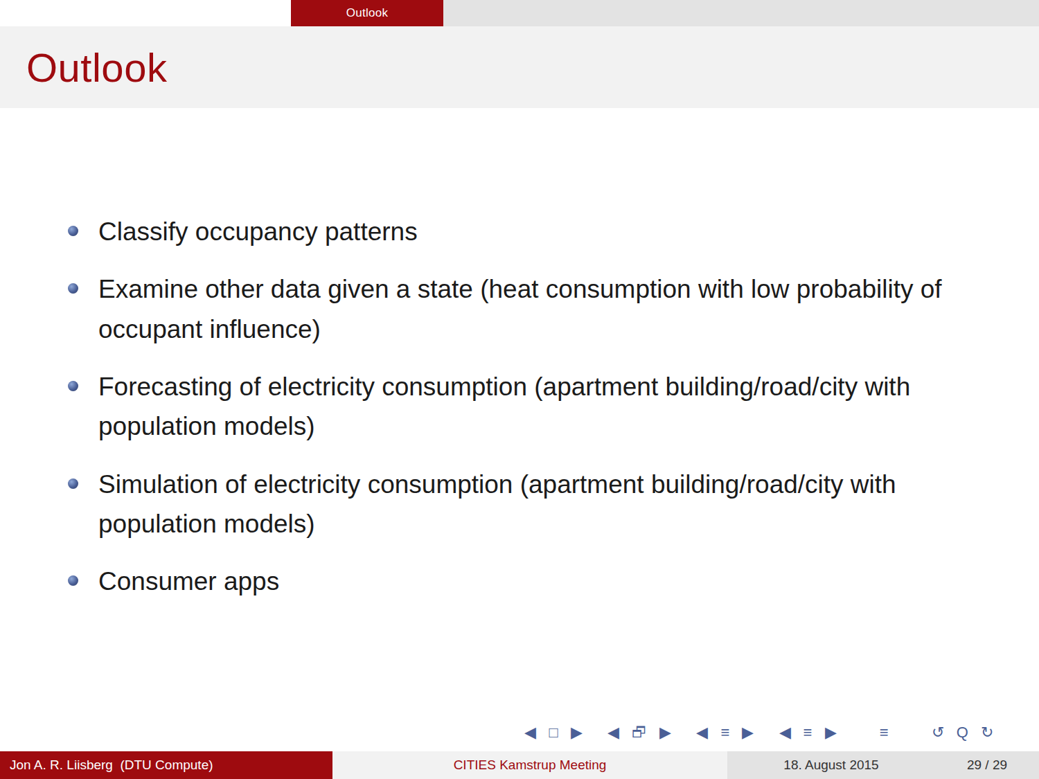Outlook
Outlook
Classify occupancy patterns
Examine other data given a state (heat consumption with low probability of occupant influence)
Forecasting of electricity consumption (apartment building/road/city with population models)
Simulation of electricity consumption (apartment building/road/city with population models)
Consumer apps
◀ □ ▶ ◀ 🗗 ▶ ◀ ≡ ▶ ◀ ≡ ▶ ≡ ↺ Q ↻
Jon A. R. Liisberg (DTU Compute)
CITIES Kamstrup Meeting
18. August 2015
29 / 29